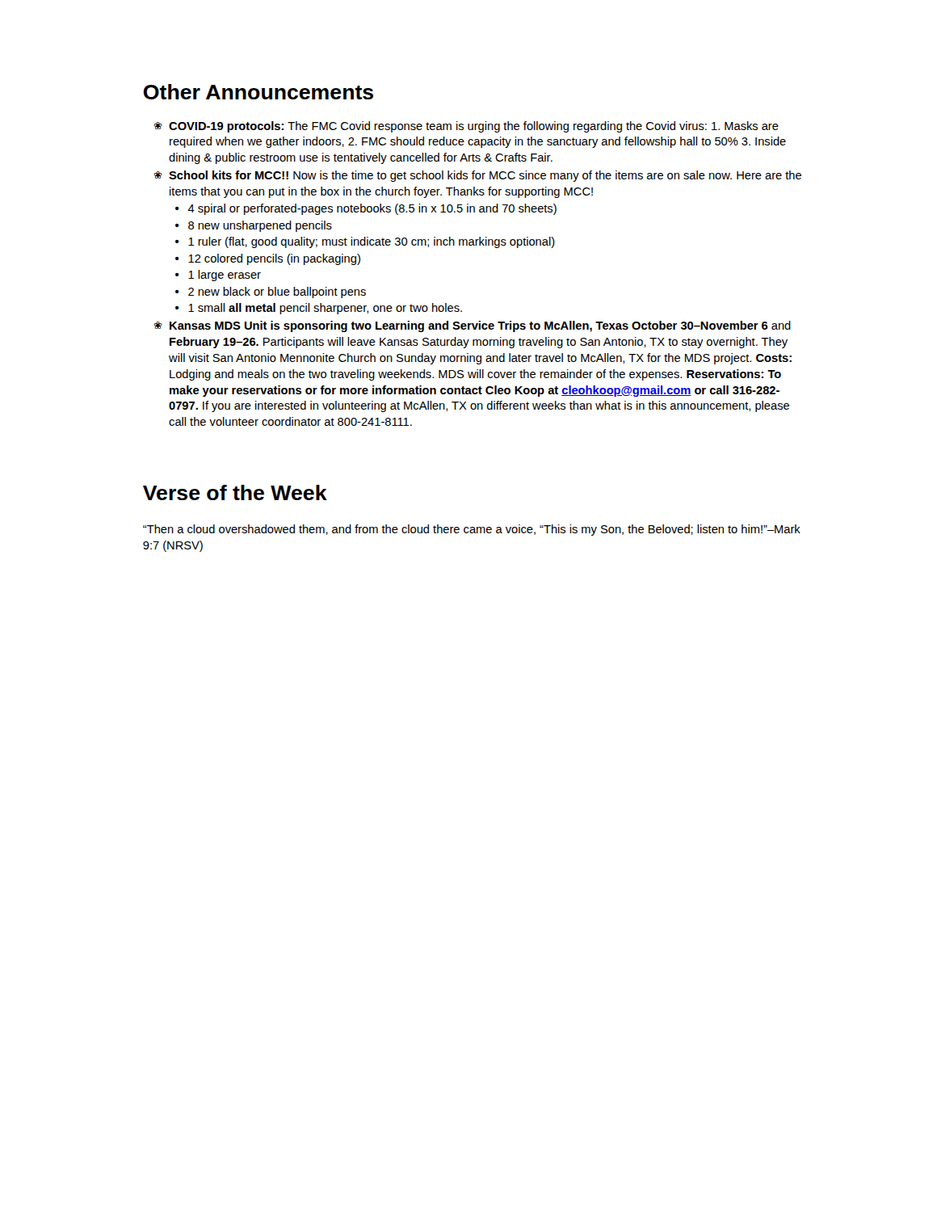Other Announcements
COVID-19 protocols: The FMC Covid response team is urging the following regarding the Covid virus: 1. Masks are required when we gather indoors, 2. FMC should reduce capacity in the sanctuary and fellowship hall to 50% 3. Inside dining & public restroom use is tentatively cancelled for Arts & Crafts Fair.
School kits for MCC!! Now is the time to get school kids for MCC since many of the items are on sale now. Here are the items that you can put in the box in the church foyer. Thanks for supporting MCC!
4 spiral or perforated-pages notebooks (8.5 in x 10.5 in and 70 sheets)
8 new unsharpened pencils
1 ruler (flat, good quality; must indicate 30 cm; inch markings optional)
12 colored pencils (in packaging)
1 large eraser
2 new black or blue ballpoint pens
1 small all metal pencil sharpener, one or two holes.
Kansas MDS Unit is sponsoring two Learning and Service Trips to McAllen, Texas October 30–November 6 and February 19–26. Participants will leave Kansas Saturday morning traveling to San Antonio, TX to stay overnight. They will visit San Antonio Mennonite Church on Sunday morning and later travel to McAllen, TX for the MDS project. Costs: Lodging and meals on the two traveling weekends. MDS will cover the remainder of the expenses. Reservations: To make your reservations or for more information contact Cleo Koop at cleohkoop@gmail.com or call 316-282-0797. If you are interested in volunteering at McAllen, TX on different weeks than what is in this announcement, please call the volunteer coordinator at 800-241-8111.
Verse of the Week
“Then a cloud overshadowed them, and from the cloud there came a voice, “This is my Son, the Beloved; listen to him!”–Mark 9:7 (NRSV)